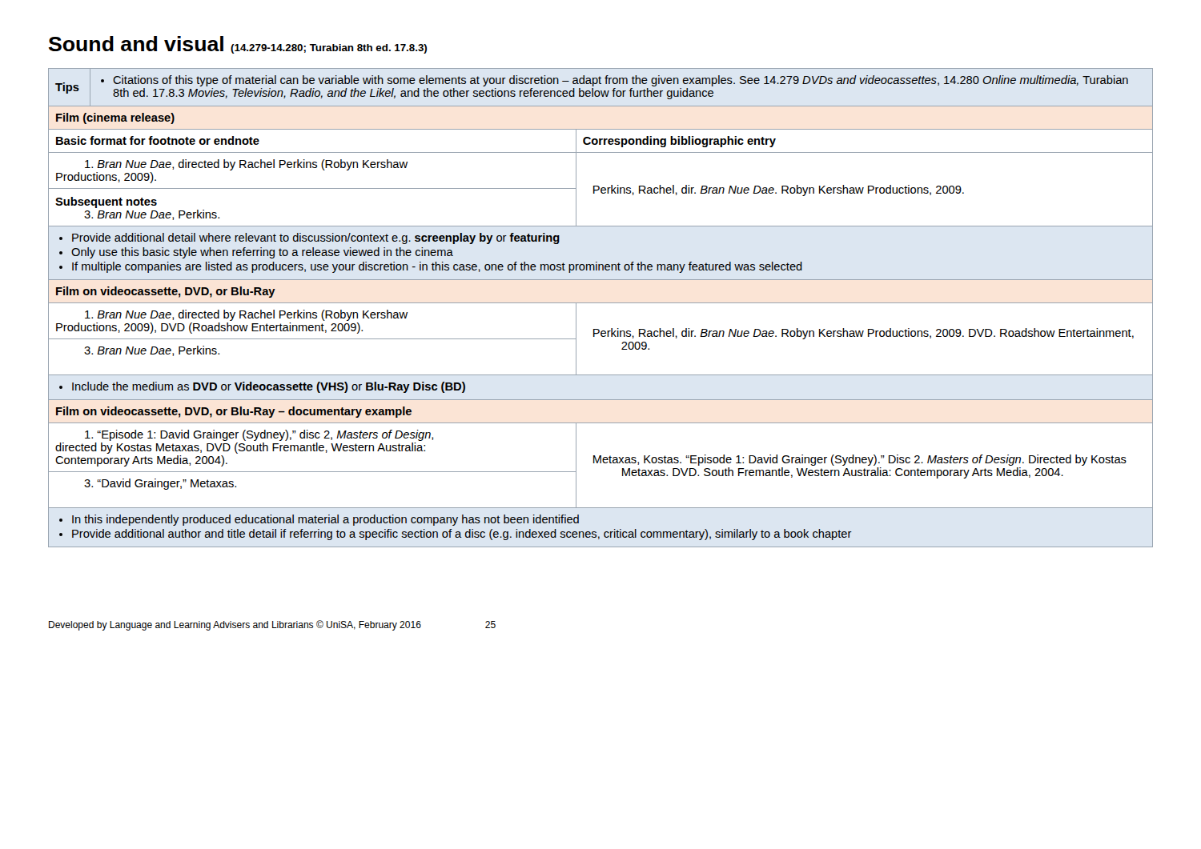Sound and visual (14.279-14.280; Turabian 8th ed. 17.8.3)
| Tips | Citations of this type of material can be variable with some elements at your discretion – adapt from the given examples. See 14.279 DVDs and videocassettes , 14.280 Online multimedia, Turabian 8th ed. 17.8.3 Movies, Television, Radio, and the Likel, and the other sections referenced below for further guidance |
| Film (cinema release) |
| Basic format for footnote or endnote | Corresponding bibliographic entry |
| 1. Bran Nue Dae , directed by Rachel Perkins (Robyn Kershaw Productions, 2009). | Perkins, Rachel, dir. Bran Nue Dae . Robyn Kershaw Productions, 2009. |
| Subsequent notes 3. Bran Nue Dae , Perkins. |
| Provide additional detail where relevant to discussion/context e.g. screenplay by or featuring Only use this basic style when referring to a release viewed in the cinema If multiple companies are listed as producers, use your discretion - in this case, one of the most prominent of the many featured was selected |
| Film on videocassette, DVD, or Blu-Ray |
| 1. Bran Nue Dae , directed by Rachel Perkins (Robyn Kershaw Productions, 2009), DVD (Roadshow Entertainment, 2009). | Perkins, Rachel, dir. Bran Nue Dae . Robyn Kershaw Productions, 2009. DVD. Roadshow Entertainment, 2009. |
| 3. Bran Nue Dae , Perkins. |
| Include the medium as DVD or Videocassette (VHS) or Blu-Ray Disc (BD) |
| Film on videocassette, DVD, or Blu-Ray – documentary example |
| 1. “Episode 1: David Grainger (Sydney),” disc 2, Masters of Design , directed by Kostas Metaxas, DVD (South Fremantle, Western Australia: Contemporary Arts Media, 2004). | Metaxas, Kostas. “Episode 1: David Grainger (Sydney).” Disc 2. Masters of Design . Directed by Kostas Metaxas. DVD. South Fremantle, Western Australia: Contemporary Arts Media, 2004. |
| 3. “David Grainger,” Metaxas. |
| In this independently produced educational material a production company has not been identified Provide additional author and title detail if referring to a specific section of a disc (e.g. indexed scenes, critical commentary), similarly to a book chapter |
Developed by Language and Learning Advisers and Librarians © UniSA, February 2016 25